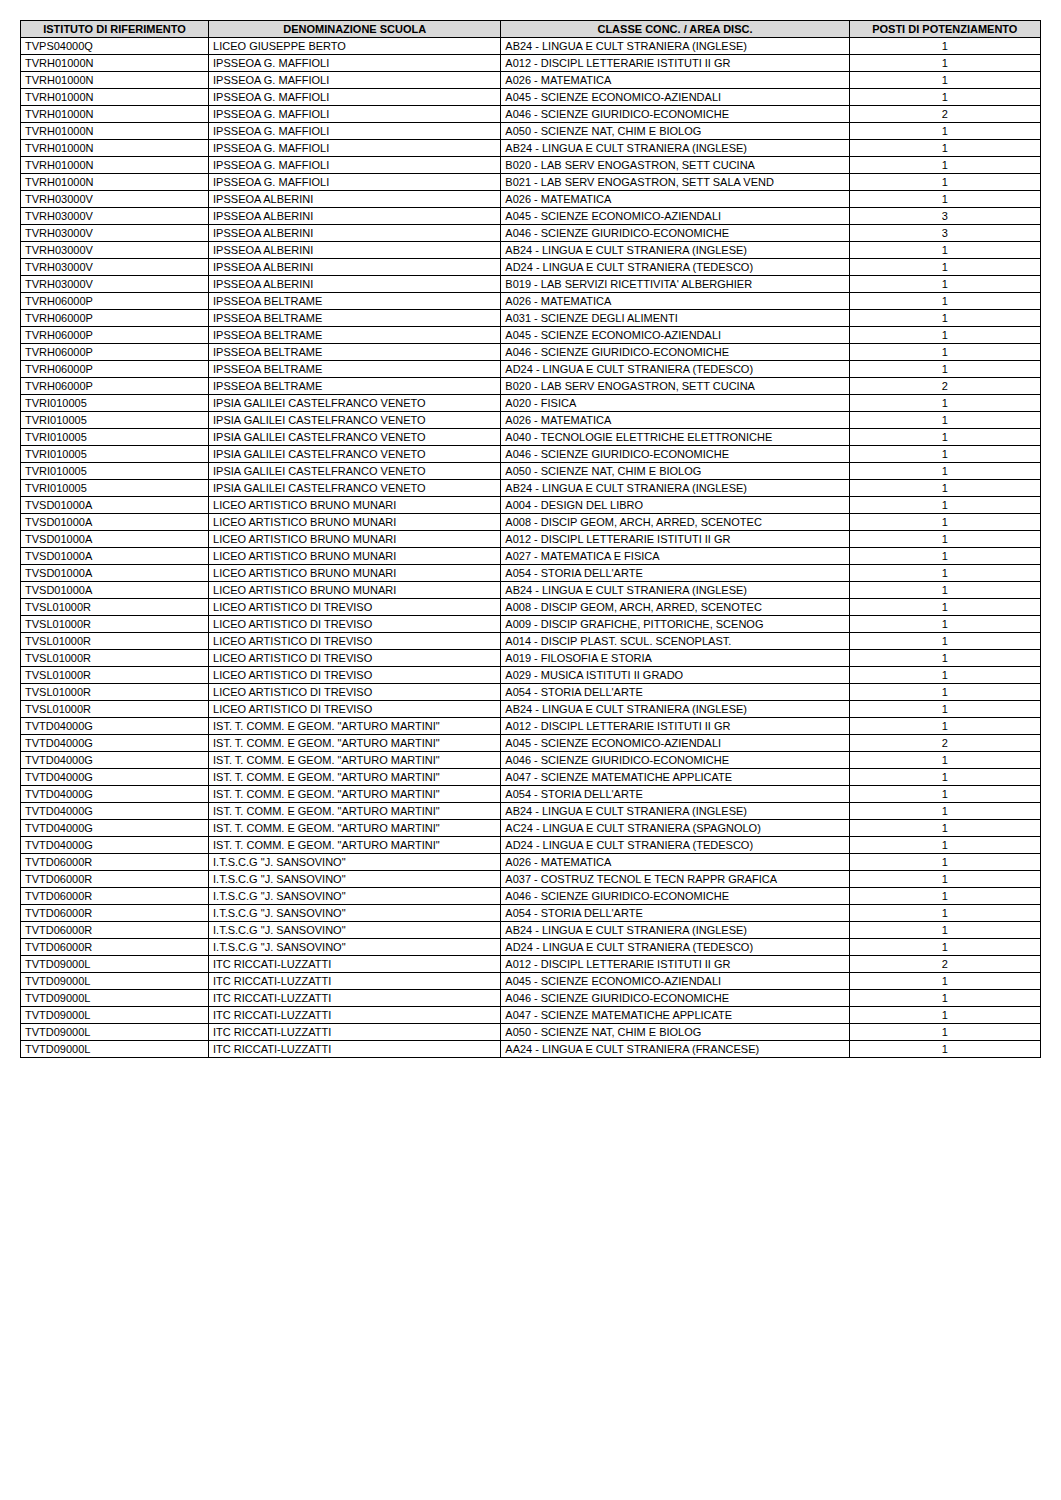| ISTITUTO DI RIFERIMENTO | DENOMINAZIONE SCUOLA | CLASSE CONC. / AREA DISC. | POSTI DI POTENZIAMENTO |
| --- | --- | --- | --- |
| TVPS04000Q | LICEO GIUSEPPE BERTO | AB24 - LINGUA E CULT STRANIERA (INGLESE) | 1 |
| TVRH01000N | IPSSEOA G. MAFFIOLI | A012 - DISCIPL LETTERARIE ISTITUTI II GR | 1 |
| TVRH01000N | IPSSEOA G. MAFFIOLI | A026 - MATEMATICA | 1 |
| TVRH01000N | IPSSEOA G. MAFFIOLI | A045 - SCIENZE ECONOMICO-AZIENDALI | 1 |
| TVRH01000N | IPSSEOA G. MAFFIOLI | A046 - SCIENZE GIURIDICO-ECONOMICHE | 2 |
| TVRH01000N | IPSSEOA G. MAFFIOLI | A050 - SCIENZE NAT, CHIM E BIOLOG | 1 |
| TVRH01000N | IPSSEOA G. MAFFIOLI | AB24 - LINGUA E CULT STRANIERA (INGLESE) | 1 |
| TVRH01000N | IPSSEOA G. MAFFIOLI | B020 - LAB SERV ENOGASTRON, SETT CUCINA | 1 |
| TVRH01000N | IPSSEOA G. MAFFIOLI | B021 - LAB SERV ENOGASTRON, SETT SALA VEND | 1 |
| TVRH03000V | IPSSEOA ALBERINI | A026 - MATEMATICA | 1 |
| TVRH03000V | IPSSEOA ALBERINI | A045 - SCIENZE ECONOMICO-AZIENDALI | 3 |
| TVRH03000V | IPSSEOA ALBERINI | A046 - SCIENZE GIURIDICO-ECONOMICHE | 3 |
| TVRH03000V | IPSSEOA ALBERINI | AB24 - LINGUA E CULT STRANIERA (INGLESE) | 1 |
| TVRH03000V | IPSSEOA ALBERINI | AD24 - LINGUA E CULT STRANIERA (TEDESCO) | 1 |
| TVRH03000V | IPSSEOA ALBERINI | B019 - LAB SERVIZI RICETTIVITA' ALBERGHIER | 1 |
| TVRH06000P | IPSSEOA BELTRAME | A026 - MATEMATICA | 1 |
| TVRH06000P | IPSSEOA BELTRAME | A031 - SCIENZE DEGLI ALIMENTI | 1 |
| TVRH06000P | IPSSEOA BELTRAME | A045 - SCIENZE ECONOMICO-AZIENDALI | 1 |
| TVRH06000P | IPSSEOA BELTRAME | A046 - SCIENZE GIURIDICO-ECONOMICHE | 1 |
| TVRH06000P | IPSSEOA BELTRAME | AD24 - LINGUA E CULT STRANIERA (TEDESCO) | 1 |
| TVRH06000P | IPSSEOA BELTRAME | B020 - LAB SERV ENOGASTRON, SETT CUCINA | 2 |
| TVRI010005 | IPSIA GALILEI CASTELFRANCO VENETO | A020 - FISICA | 1 |
| TVRI010005 | IPSIA GALILEI CASTELFRANCO VENETO | A026 - MATEMATICA | 1 |
| TVRI010005 | IPSIA GALILEI CASTELFRANCO VENETO | A040 - TECNOLOGIE ELETTRICHE ELETTRONICHE | 1 |
| TVRI010005 | IPSIA GALILEI CASTELFRANCO VENETO | A046 - SCIENZE GIURIDICO-ECONOMICHE | 1 |
| TVRI010005 | IPSIA GALILEI CASTELFRANCO VENETO | A050 - SCIENZE NAT, CHIM E BIOLOG | 1 |
| TVRI010005 | IPSIA GALILEI CASTELFRANCO VENETO | AB24 - LINGUA E CULT STRANIERA (INGLESE) | 1 |
| TVSD01000A | LICEO ARTISTICO BRUNO MUNARI | A004 - DESIGN DEL LIBRO | 1 |
| TVSD01000A | LICEO ARTISTICO BRUNO MUNARI | A008 - DISCIP GEOM, ARCH, ARRED, SCENOTEC | 1 |
| TVSD01000A | LICEO ARTISTICO BRUNO MUNARI | A012 - DISCIPL LETTERARIE ISTITUTI II GR | 1 |
| TVSD01000A | LICEO ARTISTICO BRUNO MUNARI | A027 - MATEMATICA E FISICA | 1 |
| TVSD01000A | LICEO ARTISTICO BRUNO MUNARI | A054 - STORIA DELL'ARTE | 1 |
| TVSD01000A | LICEO ARTISTICO BRUNO MUNARI | AB24 - LINGUA E CULT STRANIERA (INGLESE) | 1 |
| TVSL01000R | LICEO ARTISTICO DI TREVISO | A008 - DISCIP GEOM, ARCH, ARRED, SCENOTEC | 1 |
| TVSL01000R | LICEO ARTISTICO DI TREVISO | A009 - DISCIP GRAFICHE, PITTORICHE, SCENOG | 1 |
| TVSL01000R | LICEO ARTISTICO DI TREVISO | A014 - DISCIP PLAST. SCUL. SCENOPLAST. | 1 |
| TVSL01000R | LICEO ARTISTICO DI TREVISO | A019 - FILOSOFIA E STORIA | 1 |
| TVSL01000R | LICEO ARTISTICO DI TREVISO | A029 - MUSICA ISTITUTI II GRADO | 1 |
| TVSL01000R | LICEO ARTISTICO DI TREVISO | A054 - STORIA DELL'ARTE | 1 |
| TVSL01000R | LICEO ARTISTICO DI TREVISO | AB24 - LINGUA E CULT STRANIERA (INGLESE) | 1 |
| TVTD04000G | IST. T. COMM. E GEOM. "ARTURO MARTINI" | A012 - DISCIPL LETTERARIE ISTITUTI II GR | 1 |
| TVTD04000G | IST. T. COMM. E GEOM. "ARTURO MARTINI" | A045 - SCIENZE ECONOMICO-AZIENDALI | 2 |
| TVTD04000G | IST. T. COMM. E GEOM. "ARTURO MARTINI" | A046 - SCIENZE GIURIDICO-ECONOMICHE | 1 |
| TVTD04000G | IST. T. COMM. E GEOM. "ARTURO MARTINI" | A047 - SCIENZE MATEMATICHE APPLICATE | 1 |
| TVTD04000G | IST. T. COMM. E GEOM. "ARTURO MARTINI" | A054 - STORIA DELL'ARTE | 1 |
| TVTD04000G | IST. T. COMM. E GEOM. "ARTURO MARTINI" | AB24 - LINGUA E CULT STRANIERA (INGLESE) | 1 |
| TVTD04000G | IST. T. COMM. E GEOM. "ARTURO MARTINI" | AC24 - LINGUA E CULT STRANIERA (SPAGNOLO) | 1 |
| TVTD04000G | IST. T. COMM. E GEOM. "ARTURO MARTINI" | AD24 - LINGUA E CULT STRANIERA (TEDESCO) | 1 |
| TVTD06000R | I.T.S.C.G "J. SANSOVINO" | A026 - MATEMATICA | 1 |
| TVTD06000R | I.T.S.C.G "J. SANSOVINO" | A037 - COSTRUZ TECNOL E TECN RAPPR GRAFICA | 1 |
| TVTD06000R | I.T.S.C.G "J. SANSOVINO" | A046 - SCIENZE GIURIDICO-ECONOMICHE | 1 |
| TVTD06000R | I.T.S.C.G "J. SANSOVINO" | A054 - STORIA DELL'ARTE | 1 |
| TVTD06000R | I.T.S.C.G "J. SANSOVINO" | AB24 - LINGUA E CULT STRANIERA (INGLESE) | 1 |
| TVTD06000R | I.T.S.C.G "J. SANSOVINO" | AD24 - LINGUA E CULT STRANIERA (TEDESCO) | 1 |
| TVTD09000L | ITC RICCATI-LUZZATTI | A012 - DISCIPL LETTERARIE ISTITUTI II GR | 2 |
| TVTD09000L | ITC RICCATI-LUZZATTI | A045 - SCIENZE ECONOMICO-AZIENDALI | 1 |
| TVTD09000L | ITC RICCATI-LUZZATTI | A046 - SCIENZE GIURIDICO-ECONOMICHE | 1 |
| TVTD09000L | ITC RICCATI-LUZZATTI | A047 - SCIENZE MATEMATICHE APPLICATE | 1 |
| TVTD09000L | ITC RICCATI-LUZZATTI | A050 - SCIENZE NAT, CHIM E BIOLOG | 1 |
| TVTD09000L | ITC RICCATI-LUZZATTI | AA24 - LINGUA E CULT STRANIERA (FRANCESE) | 1 |